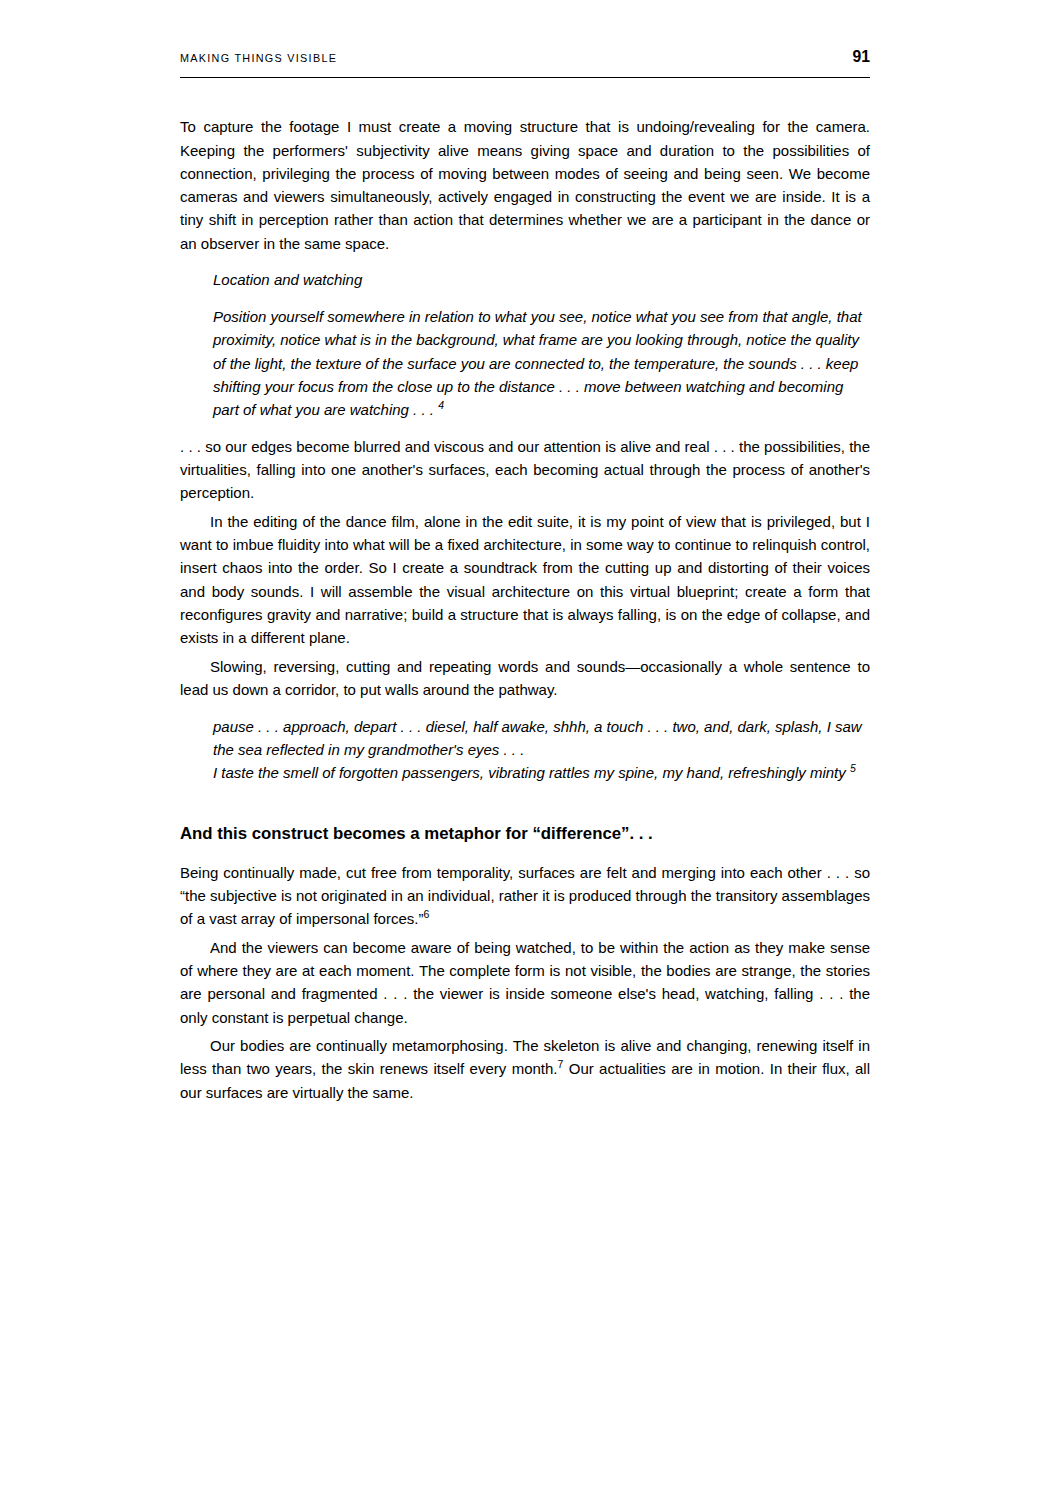Making Things Visible 91
To capture the footage I must create a moving structure that is undoing/revealing for the camera. Keeping the performers' subjectivity alive means giving space and duration to the possibilities of connection, privileging the process of moving between modes of seeing and being seen. We become cameras and viewers simultaneously, actively engaged in constructing the event we are inside. It is a tiny shift in perception rather than action that determines whether we are a participant in the dance or an observer in the same space.
Location and watching
Position yourself somewhere in relation to what you see, notice what you see from that angle, that proximity, notice what is in the background, what frame are you looking through, notice the quality of the light, the texture of the surface you are connected to, the temperature, the sounds . . . keep shifting your focus from the close up to the distance . . . move between watching and becoming part of what you are watching . . . 4
. . . so our edges become blurred and viscous and our attention is alive and real . . . the possibilities, the virtualities, falling into one another's surfaces, each becoming actual through the process of another's perception.
In the editing of the dance film, alone in the edit suite, it is my point of view that is privileged, but I want to imbue fluidity into what will be a fixed architecture, in some way to continue to relinquish control, insert chaos into the order. So I create a soundtrack from the cutting up and distorting of their voices and body sounds. I will assemble the visual architecture on this virtual blueprint; create a form that reconfigures gravity and narrative; build a structure that is always falling, is on the edge of collapse, and exists in a different plane.
Slowing, reversing, cutting and repeating words and sounds—occasionally a whole sentence to lead us down a corridor, to put walls around the pathway.
pause . . . approach, depart . . . diesel, half awake, shhh, a touch . . . two, and, dark, splash, I saw the sea reflected in my grandmother's eyes . . .
I taste the smell of forgotten passengers, vibrating rattles my spine, my hand, refreshingly minty 5
And this construct becomes a metaphor for “difference”. . .
Being continually made, cut free from temporality, surfaces are felt and merging into each other . . . so “the subjective is not originated in an individual, rather it is produced through the transitory assemblages of a vast array of impersonal forces.”6
And the viewers can become aware of being watched, to be within the action as they make sense of where they are at each moment. The complete form is not visible, the bodies are strange, the stories are personal and fragmented . . . the viewer is inside someone else's head, watching, falling . . . the only constant is perpetual change.
Our bodies are continually metamorphosing. The skeleton is alive and changing, renewing itself in less than two years, the skin renews itself every month.7 Our actualities are in motion. In their flux, all our surfaces are virtually the same.